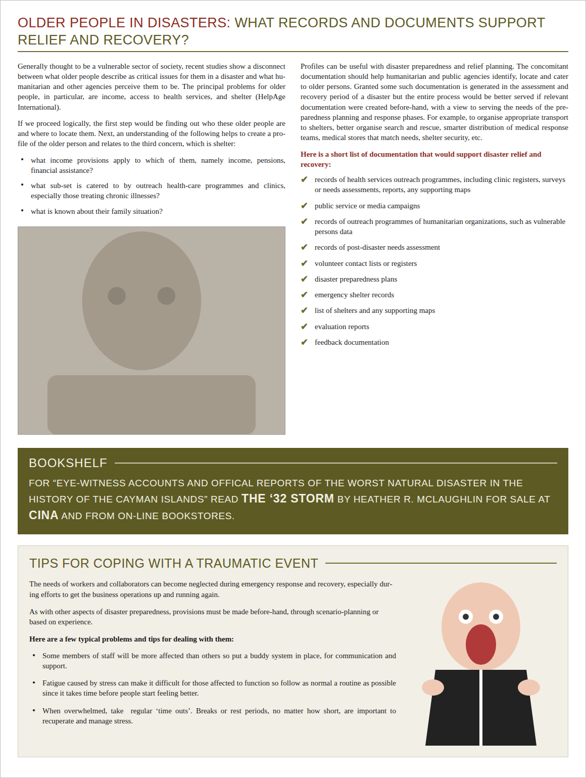Older People in Disasters: What Records and Documents Support Relief and Recovery?
Generally thought to be a vulnerable sector of society, recent studies show a disconnect between what older people describe as critical issues for them in a disaster and what humanitarian and other agencies perceive them to be. The principal problems for older people, in particular, are income, access to health services, and shelter (HelpAge International).
If we proceed logically, the first step would be finding out who these older people are and where to locate them. Next, an understanding of the following helps to create a profile of the older person and relates to the third concern, which is shelter:
what income provisions apply to which of them, namely income, pensions, financial assistance?
what sub-set is catered to by outreach health-care programmes and clinics, especially those treating chronic illnesses?
what is known about their family situation?
Profiles can be useful with disaster preparedness and relief planning. The concomitant documentation should help humanitarian and public agencies identify, locate and cater to older persons. Granted some such documentation is generated in the assessment and recovery period of a disaster but the entire process would be better served if relevant documentation were created before-hand, with a view to serving the needs of the preparedness planning and response phases. For example, to organise appropriate transport to shelters, better organise search and rescue, smarter distribution of medical response teams, medical stores that match needs, shelter security, etc.
Here is a short list of documentation that would support disaster relief and recovery:
records of health services outreach programmes, including clinic registers, surveys or needs assessments, reports, any supporting maps
public service or media campaigns
records of outreach programmes of humanitarian organizations, such as vulnerable persons data
records of post-disaster needs assessment
volunteer contact lists or registers
disaster preparedness plans
emergency shelter records
list of shelters and any supporting maps
evaluation reports
feedback documentation
Bookshelf
For “eye-witness accounts and offical reports of the worst natural disaster in the history of the Cayman Islands” read The ‘32 Storm by Heather R. McLaughlin for sale at CINA and from on-line bookstores.
Tips for Coping with a Traumatic Event
The needs of workers and collaborators can become neglected during emergency response and recovery, especially during efforts to get the business operations up and running again.
As with other aspects of disaster preparedness, provisions must be made before-hand, through scenario-planning or based on experience.
Here are a few typical problems and tips for dealing with them:
Some members of staff will be more affected than others so put a buddy system in place, for communication and support.
Fatigue caused by stress can make it difficult for those affected to function so follow as normal a routine as possible since it takes time before people start feeling better.
When overwhelmed, take regular ‘time outs’. Breaks or rest periods, no matter how short, are important to recuperate and manage stress.